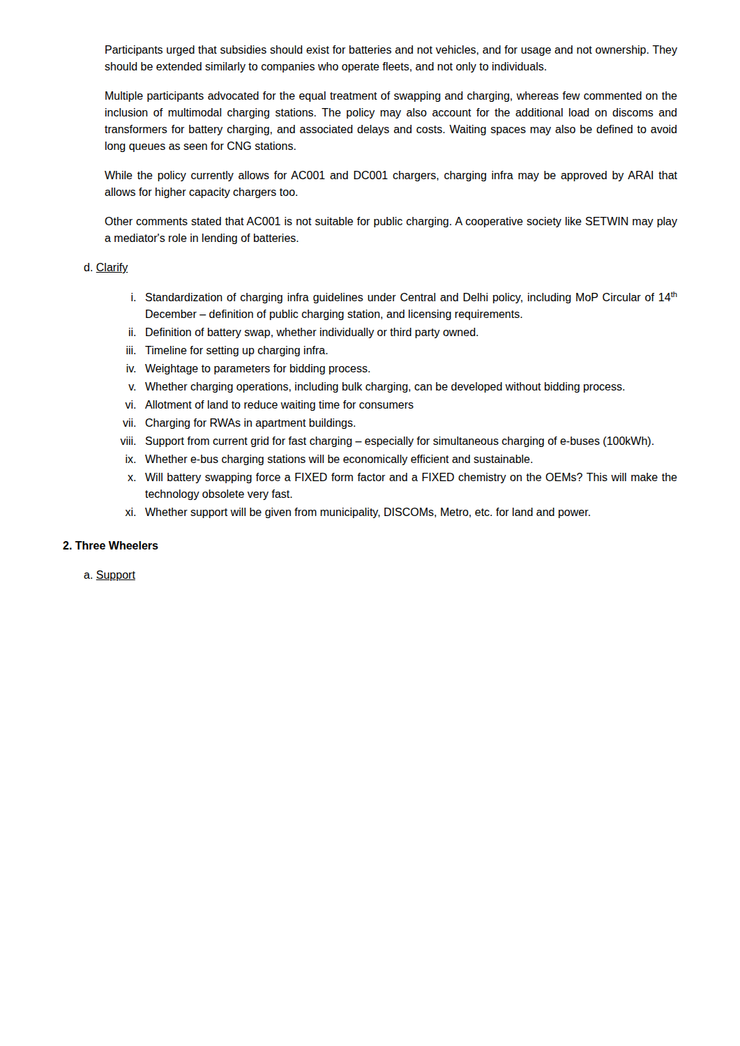Participants urged that subsidies should exist for batteries and not vehicles, and for usage and not ownership. They should be extended similarly to companies who operate fleets, and not only to individuals.
Multiple participants advocated for the equal treatment of swapping and charging, whereas few commented on the inclusion of multimodal charging stations. The policy may also account for the additional load on discoms and transformers for battery charging, and associated delays and costs. Waiting spaces may also be defined to avoid long queues as seen for CNG stations.
While the policy currently allows for AC001 and DC001 chargers, charging infra may be approved by ARAI that allows for higher capacity chargers too.
Other comments stated that AC001 is not suitable for public charging. A cooperative society like SETWIN may play a mediator's role in lending of batteries.
d. Clarify
Standardization of charging infra guidelines under Central and Delhi policy, including MoP Circular of 14th December – definition of public charging station, and licensing requirements.
Definition of battery swap, whether individually or third party owned.
Timeline for setting up charging infra.
Weightage to parameters for bidding process.
Whether charging operations, including bulk charging, can be developed without bidding process.
Allotment of land to reduce waiting time for consumers
Charging for RWAs in apartment buildings.
Support from current grid for fast charging – especially for simultaneous charging of e-buses (100kWh).
Whether e-bus charging stations will be economically efficient and sustainable.
Will battery swapping force a FIXED form factor and a FIXED chemistry on the OEMs? This will make the technology obsolete very fast.
Whether support will be given from municipality, DISCOMs, Metro, etc. for land and power.
2. Three Wheelers
a. Support